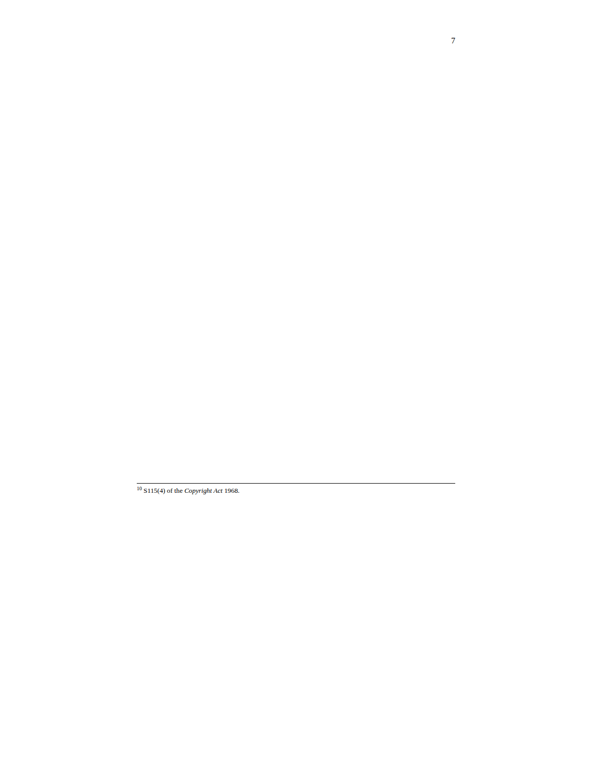7
10 S115(4) of the Copyright Act 1968.